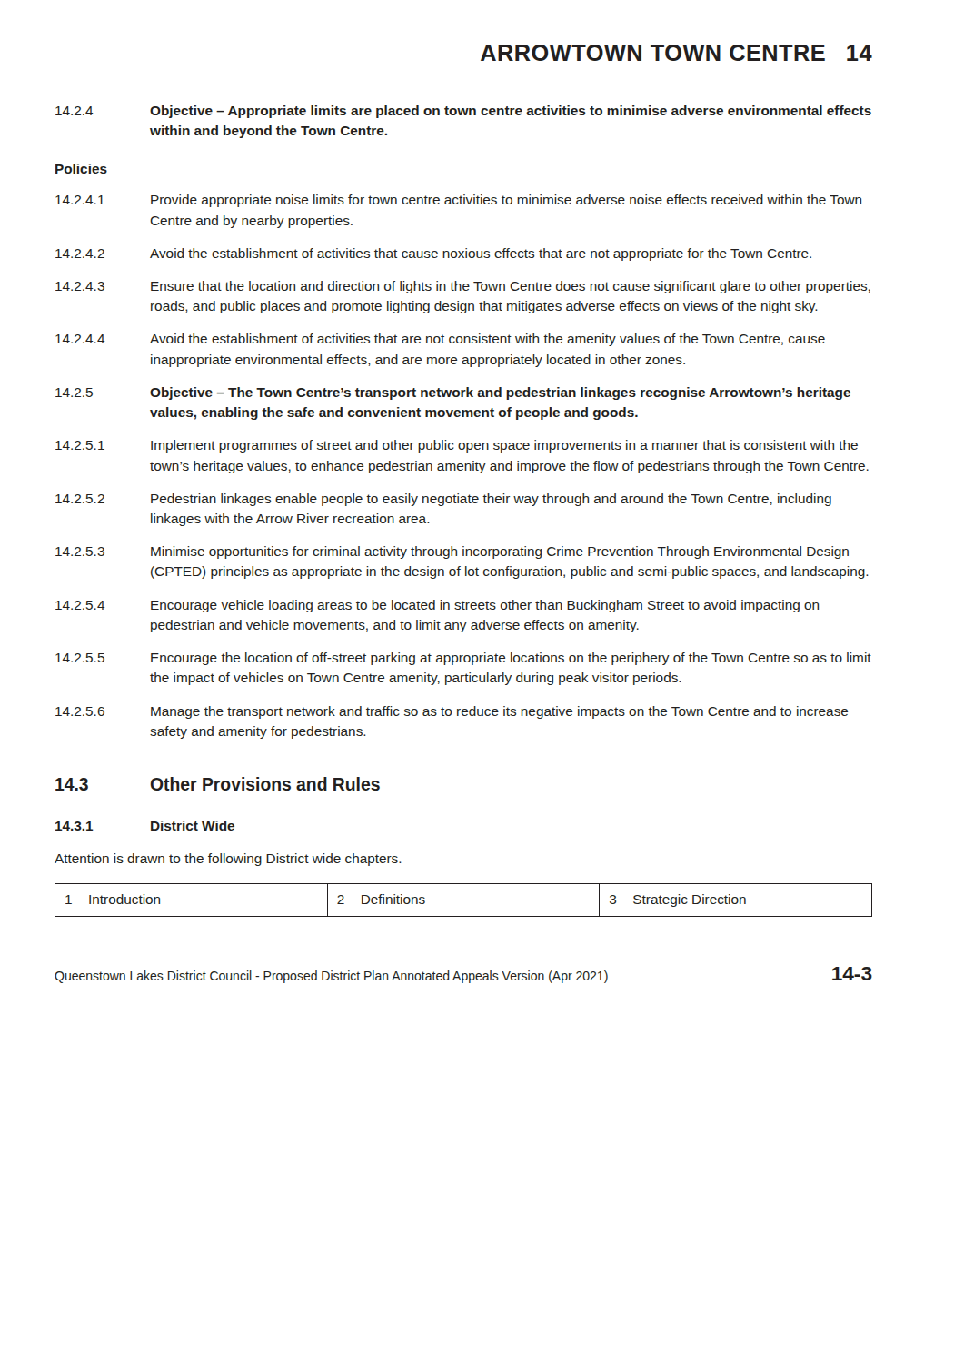ARROWTOWN TOWN CENTRE 14
14.2.4
Objective – Appropriate limits are placed on town centre activities to minimise adverse environmental effects within and beyond the Town Centre.
Policies
14.2.4.1
Provide appropriate noise limits for town centre activities to minimise adverse noise effects received within the Town Centre and by nearby properties.
14.2.4.2
Avoid the establishment of activities that cause noxious effects that are not appropriate for the Town Centre.
14.2.4.3
Ensure that the location and direction of lights in the Town Centre does not cause significant glare to other properties, roads, and public places and promote lighting design that mitigates adverse effects on views of the night sky.
14.2.4.4
Avoid the establishment of activities that are not consistent with the amenity values of the Town Centre, cause inappropriate environmental effects, and are more appropriately located in other zones.
14.2.5
Objective – The Town Centre’s transport network and pedestrian linkages recognise Arrowtown’s heritage values, enabling the safe and convenient movement of people and goods.
14.2.5.1
Implement programmes of street and other public open space improvements in a manner that is consistent with the town’s heritage values, to enhance pedestrian amenity and improve the flow of pedestrians through the Town Centre.
14.2.5.2
Pedestrian linkages enable people to easily negotiate their way through and around the Town Centre, including linkages with the Arrow River recreation area.
14.2.5.3
Minimise opportunities for criminal activity through incorporating Crime Prevention Through Environmental Design (CPTED) principles as appropriate in the design of lot configuration, public and semi-public spaces, and landscaping.
14.2.5.4
Encourage vehicle loading areas to be located in streets other than Buckingham Street to avoid impacting on pedestrian and vehicle movements, and to limit any adverse effects on amenity.
14.2.5.5
Encourage the location of off-street parking at appropriate locations on the periphery of the Town Centre so as to limit the impact of vehicles on Town Centre amenity, particularly during peak visitor periods.
14.2.5.6
Manage the transport network and traffic so as to reduce its negative impacts on the Town Centre and to increase safety and amenity for pedestrians.
14.3 Other Provisions and Rules
14.3.1 District Wide
Attention is drawn to the following District wide chapters.
| 1 Introduction | 2 Definitions | 3 Strategic Direction |
Queenstown Lakes District Council - Proposed District Plan Annotated Appeals Version (Apr 2021) 14-3